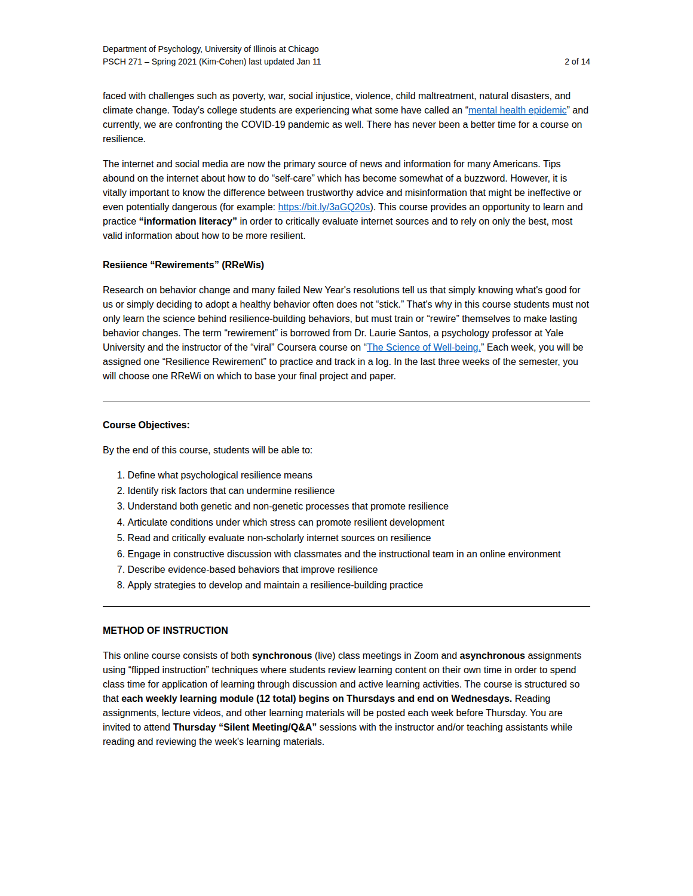Department of Psychology, University of Illinois at Chicago
PSCH 271 – Spring 2021 (Kim-Cohen) last updated Jan 11 2 of 14
faced with challenges such as poverty, war, social injustice, violence, child maltreatment, natural disasters, and climate change. Today's college students are experiencing what some have called an “mental health epidemic” and currently, we are confronting the COVID-19 pandemic as well. There has never been a better time for a course on resilience.
The internet and social media are now the primary source of news and information for many Americans. Tips abound on the internet about how to do “self-care” which has become somewhat of a buzzword. However, it is vitally important to know the difference between trustworthy advice and misinformation that might be ineffective or even potentially dangerous (for example: https://bit.ly/3aGQ20s). This course provides an opportunity to learn and practice “information literacy” in order to critically evaluate internet sources and to rely on only the best, most valid information about how to be more resilient.
Resiience “Rewirements” (RReWis)
Research on behavior change and many failed New Year's resolutions tell us that simply knowing what's good for us or simply deciding to adopt a healthy behavior often does not “stick.” That's why in this course students must not only learn the science behind resilience-building behaviors, but must train or “rewire” themselves to make lasting behavior changes. The term “rewirement” is borrowed from Dr. Laurie Santos, a psychology professor at Yale University and the instructor of the “viral” Coursera course on “The Science of Well-being.” Each week, you will be assigned one “Resilience Rewirement” to practice and track in a log. In the last three weeks of the semester, you will choose one RReWi on which to base your final project and paper.
Course Objectives:
By the end of this course, students will be able to:
Define what psychological resilience means
Identify risk factors that can undermine resilience
Understand both genetic and non-genetic processes that promote resilience
Articulate conditions under which stress can promote resilient development
Read and critically evaluate non-scholarly internet sources on resilience
Engage in constructive discussion with classmates and the instructional team in an online environment
Describe evidence-based behaviors that improve resilience
Apply strategies to develop and maintain a resilience-building practice
METHOD OF INSTRUCTION
This online course consists of both synchronous (live) class meetings in Zoom and asynchronous assignments using “flipped instruction” techniques where students review learning content on their own time in order to spend class time for application of learning through discussion and active learning activities. The course is structured so that each weekly learning module (12 total) begins on Thursdays and end on Wednesdays. Reading assignments, lecture videos, and other learning materials will be posted each week before Thursday. You are invited to attend Thursday “Silent Meeting/Q&A” sessions with the instructor and/or teaching assistants while reading and reviewing the week's learning materials.